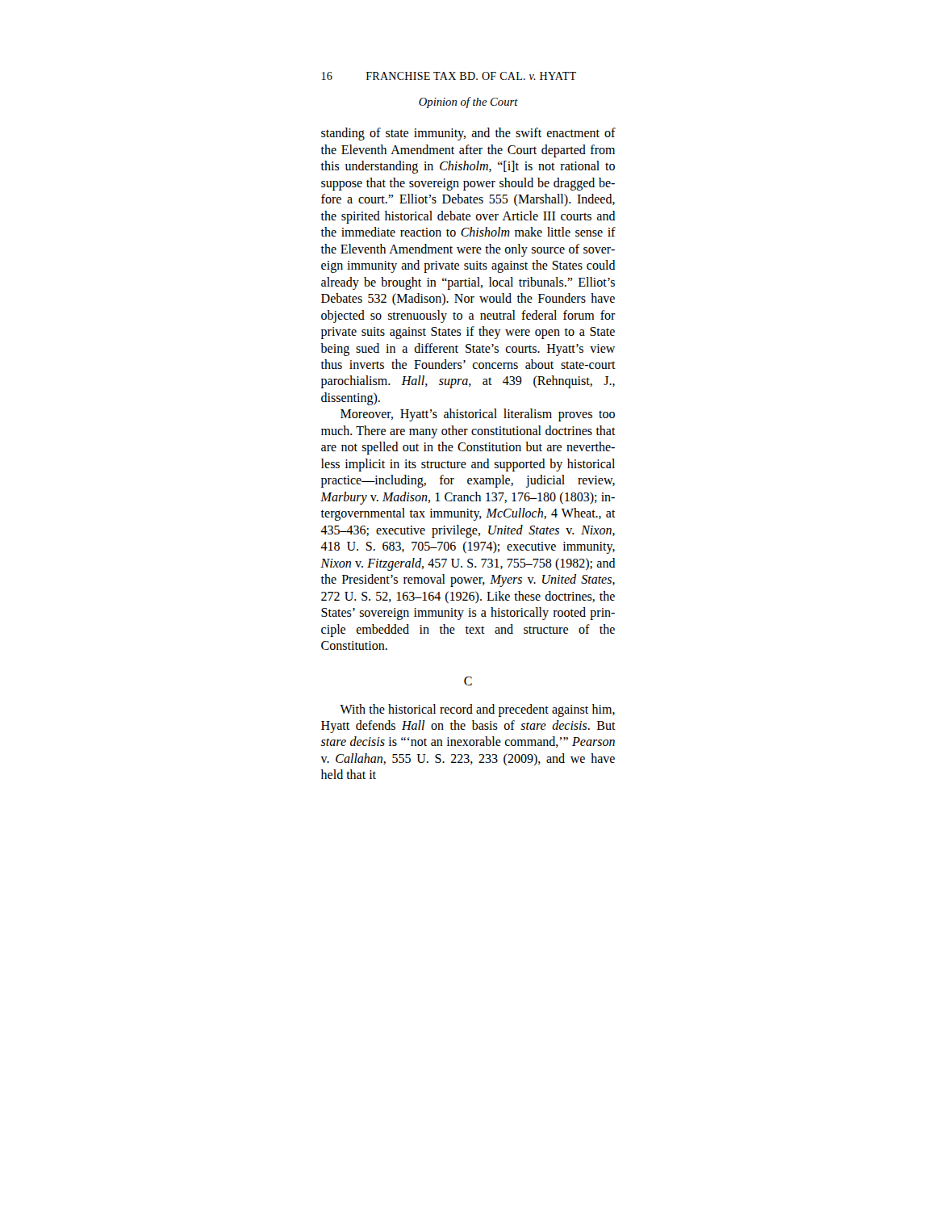16 FRANCHISE TAX BD. OF CAL. v. HYATT
Opinion of the Court
standing of state immunity, and the swift enactment of the Eleventh Amendment after the Court departed from this understanding in Chisholm, “[i]t is not rational to suppose that the sovereign power should be dragged before a court.” Elliot’s Debates 555 (Marshall). Indeed, the spirited historical debate over Article III courts and the immediate reaction to Chisholm make little sense if the Eleventh Amendment were the only source of sovereign immunity and private suits against the States could already be brought in “partial, local tribunals.” Elliot’s Debates 532 (Madison). Nor would the Founders have objected so strenuously to a neutral federal forum for private suits against States if they were open to a State being sued in a different State’s courts. Hyatt’s view thus inverts the Founders’ concerns about state-court parochialism. Hall, supra, at 439 (Rehnquist, J., dissenting).
Moreover, Hyatt’s ahistorical literalism proves too much. There are many other constitutional doctrines that are not spelled out in the Constitution but are nevertheless implicit in its structure and supported by historical practice—including, for example, judicial review, Marbury v. Madison, 1 Cranch 137, 176–180 (1803); intergovernmental tax immunity, McCulloch, 4 Wheat., at 435–436; executive privilege, United States v. Nixon, 418 U. S. 683, 705–706 (1974); executive immunity, Nixon v. Fitzgerald, 457 U. S. 731, 755–758 (1982); and the President’s removal power, Myers v. United States, 272 U. S. 52, 163–164 (1926). Like these doctrines, the States’ sovereign immunity is a historically rooted principle embedded in the text and structure of the Constitution.
C
With the historical record and precedent against him, Hyatt defends Hall on the basis of stare decisis. But stare decisis is “‘not an inexorable command,’” Pearson v. Callahan, 555 U. S. 223, 233 (2009), and we have held that it